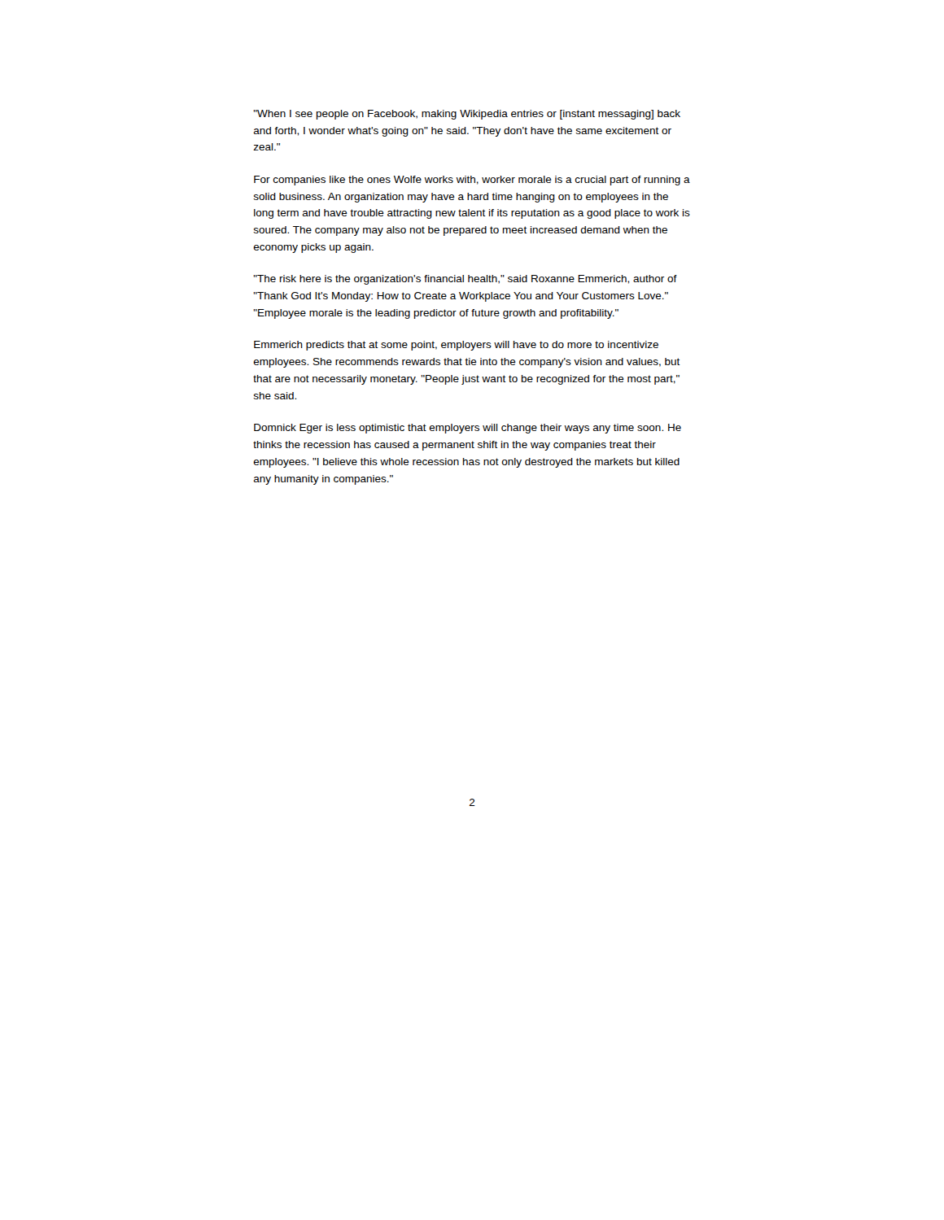"When I see people on Facebook, making Wikipedia entries or [instant messaging] back and forth, I wonder what's going on" he said. "They don't have the same excitement or zeal."
For companies like the ones Wolfe works with, worker morale is a crucial part of running a solid business. An organization may have a hard time hanging on to employees in the long term and have trouble attracting new talent if its reputation as a good place to work is soured. The company may also not be prepared to meet increased demand when the economy picks up again.
"The risk here is the organization's financial health," said Roxanne Emmerich, author of "Thank God It's Monday: How to Create a Workplace You and Your Customers Love." "Employee morale is the leading predictor of future growth and profitability."
Emmerich predicts that at some point, employers will have to do more to incentivize employees. She recommends rewards that tie into the company's vision and values, but that are not necessarily monetary. "People just want to be recognized for the most part," she said.
Domnick Eger is less optimistic that employers will change their ways any time soon. He thinks the recession has caused a permanent shift in the way companies treat their employees. "I believe this whole recession has not only destroyed the markets but killed any humanity in companies."
2